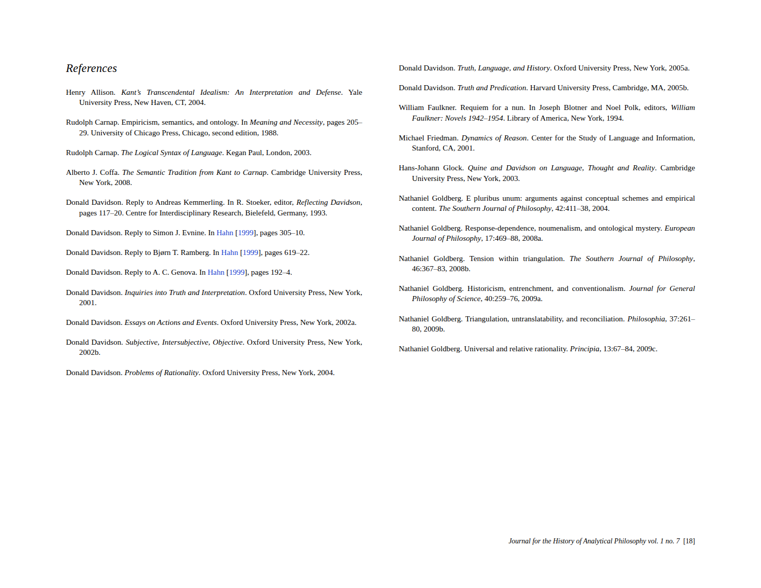References
Henry Allison. Kant’s Transcendental Idealism: An Interpretation and Defense. Yale University Press, New Haven, CT, 2004.
Rudolph Carnap. Empiricism, semantics, and ontology. In Meaning and Necessity, pages 205–29. University of Chicago Press, Chicago, second edition, 1988.
Rudolph Carnap. The Logical Syntax of Language. Kegan Paul, London, 2003.
Alberto J. Coffa. The Semantic Tradition from Kant to Carnap. Cambridge University Press, New York, 2008.
Donald Davidson. Reply to Andreas Kemmerling. In R. Stoeker, editor, Reflecting Davidson, pages 117–20. Centre for Interdisciplinary Research, Bielefeld, Germany, 1993.
Donald Davidson. Reply to Simon J. Evnine. In Hahn [1999], pages 305–10.
Donald Davidson. Reply to Bjørn T. Ramberg. In Hahn [1999], pages 619–22.
Donald Davidson. Reply to A. C. Genova. In Hahn [1999], pages 192–4.
Donald Davidson. Inquiries into Truth and Interpretation. Oxford University Press, New York, 2001.
Donald Davidson. Essays on Actions and Events. Oxford University Press, New York, 2002a.
Donald Davidson. Subjective, Intersubjective, Objective. Oxford University Press, New York, 2002b.
Donald Davidson. Problems of Rationality. Oxford University Press, New York, 2004.
Donald Davidson. Truth, Language, and History. Oxford University Press, New York, 2005a.
Donald Davidson. Truth and Predication. Harvard University Press, Cambridge, MA, 2005b.
William Faulkner. Requiem for a nun. In Joseph Blotner and Noel Polk, editors, William Faulkner: Novels 1942–1954. Library of America, New York, 1994.
Michael Friedman. Dynamics of Reason. Center for the Study of Language and Information, Stanford, CA, 2001.
Hans-Johann Glock. Quine and Davidson on Language, Thought and Reality. Cambridge University Press, New York, 2003.
Nathaniel Goldberg. E pluribus unum: arguments against conceptual schemes and empirical content. The Southern Journal of Philosophy, 42:411–38, 2004.
Nathaniel Goldberg. Response-dependence, noumenalism, and ontological mystery. European Journal of Philosophy, 17:469–88, 2008a.
Nathaniel Goldberg. Tension within triangulation. The Southern Journal of Philosophy, 46:367–83, 2008b.
Nathaniel Goldberg. Historicism, entrenchment, and conventionalism. Journal for General Philosophy of Science, 40:259–76, 2009a.
Nathaniel Goldberg. Triangulation, untranslatability, and reconciliation. Philosophia, 37:261–80, 2009b.
Nathaniel Goldberg. Universal and relative rationality. Principia, 13:67–84, 2009c.
Journal for the History of Analytical Philosophy vol. 1 no. 7 [18]